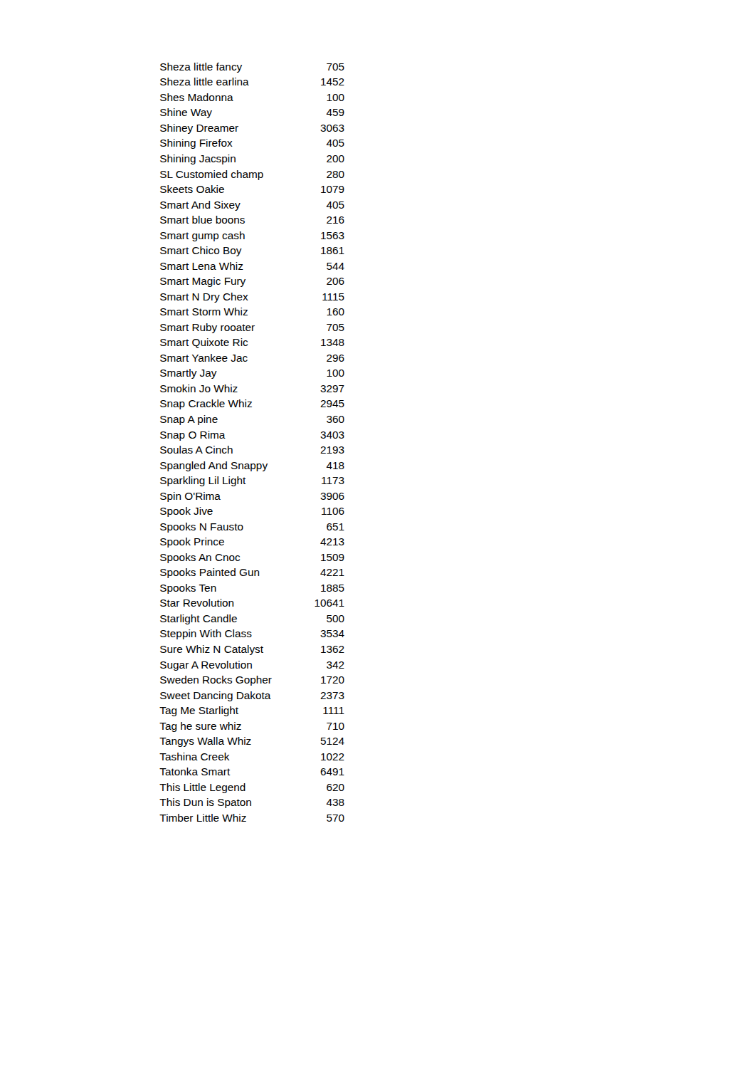| Sheza little fancy | 705 |
| Sheza little earlina | 1452 |
| Shes Madonna | 100 |
| Shine Way | 459 |
| Shiney Dreamer | 3063 |
| Shining Firefox | 405 |
| Shining Jacspin | 200 |
| SL Customied champ | 280 |
| Skeets Oakie | 1079 |
| Smart And Sixey | 405 |
| Smart blue boons | 216 |
| Smart gump cash | 1563 |
| Smart Chico Boy | 1861 |
| Smart Lena Whiz | 544 |
| Smart Magic Fury | 206 |
| Smart N Dry Chex | 1115 |
| Smart Storm Whiz | 160 |
| Smart Ruby rooater | 705 |
| Smart Quixote Ric | 1348 |
| Smart Yankee Jac | 296 |
| Smartly Jay | 100 |
| Smokin Jo Whiz | 3297 |
| Snap Crackle Whiz | 2945 |
| Snap A pine | 360 |
| Snap O Rima | 3403 |
| Soulas A Cinch | 2193 |
| Spangled And Snappy | 418 |
| Sparkling Lil Light | 1173 |
| Spin O'Rima | 3906 |
| Spook Jive | 1106 |
| Spooks N Fausto | 651 |
| Spook Prince | 4213 |
| Spooks An Cnoc | 1509 |
| Spooks Painted Gun | 4221 |
| Spooks Ten | 1885 |
| Star Revolution | 10641 |
| Starlight Candle | 500 |
| Steppin With Class | 3534 |
| Sure Whiz N Catalyst | 1362 |
| Sugar A Revolution | 342 |
| Sweden Rocks Gopher | 1720 |
| Sweet Dancing Dakota | 2373 |
| Tag Me Starlight | 1111 |
| Tag he sure whiz | 710 |
| Tangys Walla Whiz | 5124 |
| Tashina Creek | 1022 |
| Tatonka Smart | 6491 |
| This Little Legend | 620 |
| This Dun is Spaton | 438 |
| Timber Little Whiz | 570 |